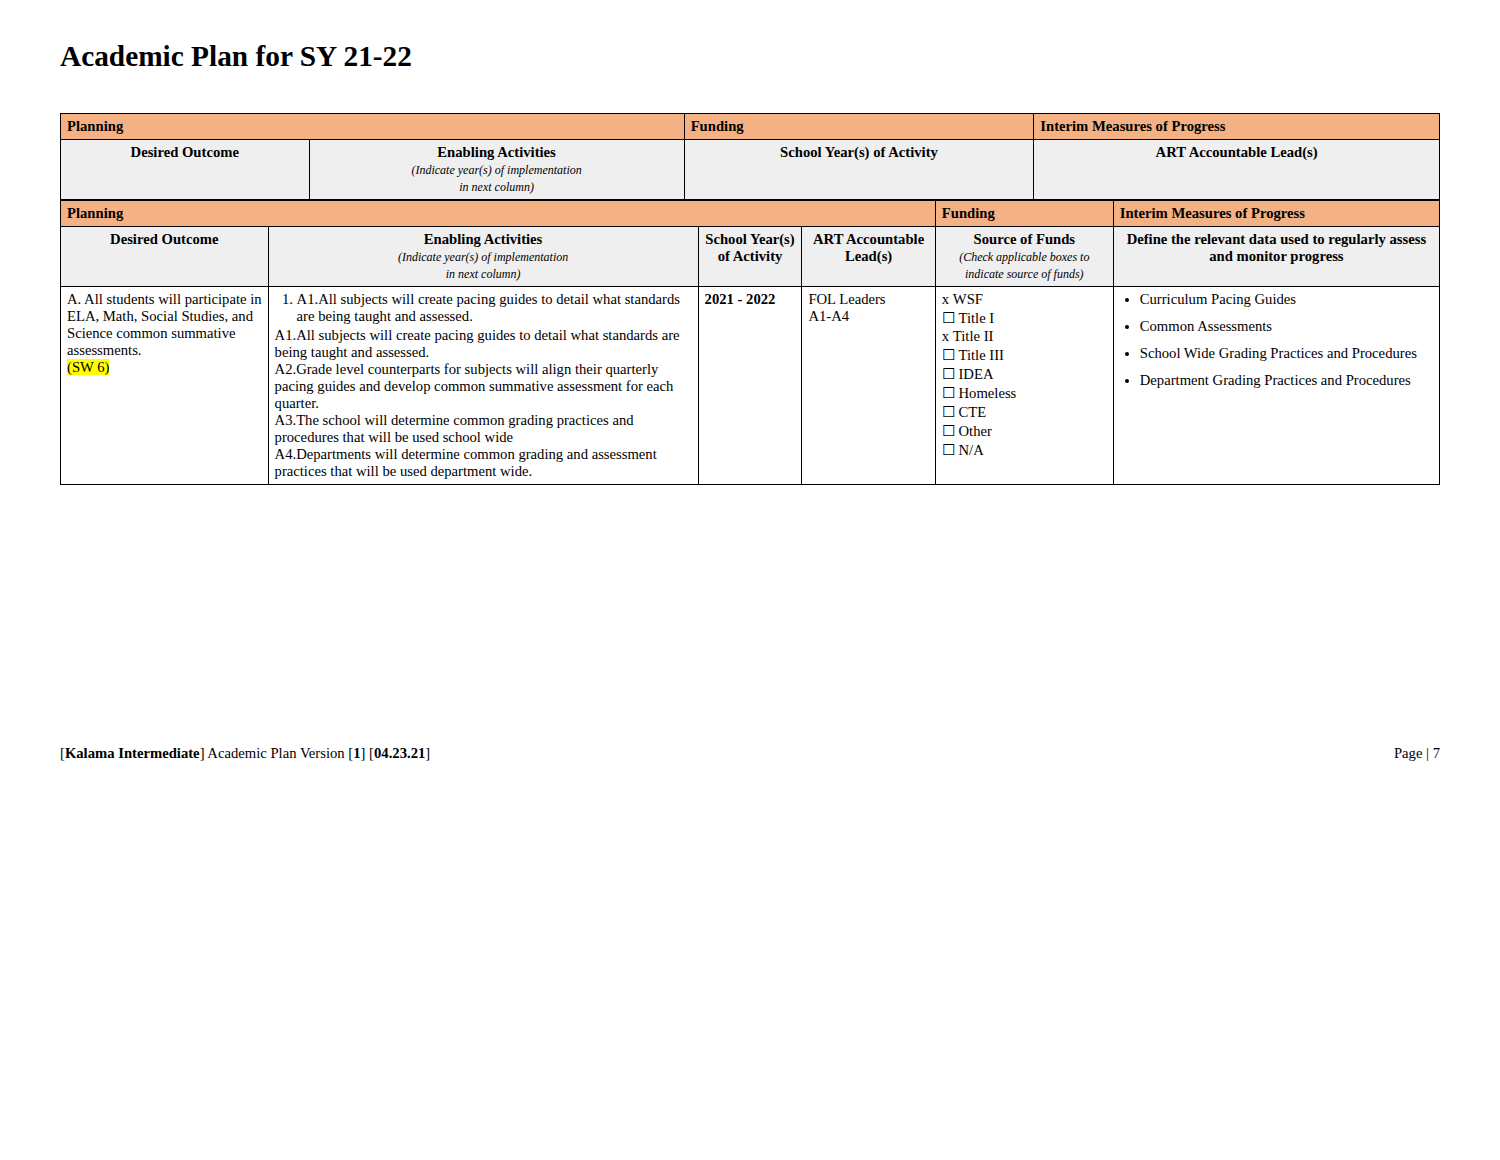Academic Plan for SY 21-22
| Planning | Funding | Interim Measures of Progress |
| Desired Outcome | Enabling Activities (Indicate year(s) of implementation in next column) | School Year(s) of Activity | ART Accountable Lead(s) |
| Planning | Funding | Interim Measures of Progress |
| Desired Outcome | Enabling Activities (Indicate year(s) of implementation in next column) | School Year(s) of Activity | ART Accountable Lead(s) | Source of Funds (Check applicable boxes to indicate source of funds) | Define the relevant data used to regularly assess and monitor progress |
| A. All students will participate in ELA, Math, Social Studies, and Science common summative assessments. (SW 6) | A1.All subjects will create pacing guides to detail what standards are being taught and assessed. A1.All subjects will create pacing guides to detail what standards are being taught and assessed. A2.Grade level counterparts for subjects will align their quarterly pacing guides and develop common summative assessment for each quarter. A3.The school will determine common grading practices and procedures that will be used school wide A4.Departments will determine common grading and assessment practices that will be used department wide. | 2021 - 2022 | FOL Leaders A1-A4 | x WSF ☐ Title I x Title II ☐ Title III ☐ IDEA ☐ Homeless ☐ CTE ☐ Other ☐ N/A | Curriculum Pacing Guides Common Assessments School Wide Grading Practices and Procedures Department Grading Practices and Procedures |
[Kalama Intermediate] Academic Plan Version [1] [04.23.21]
Page | 7